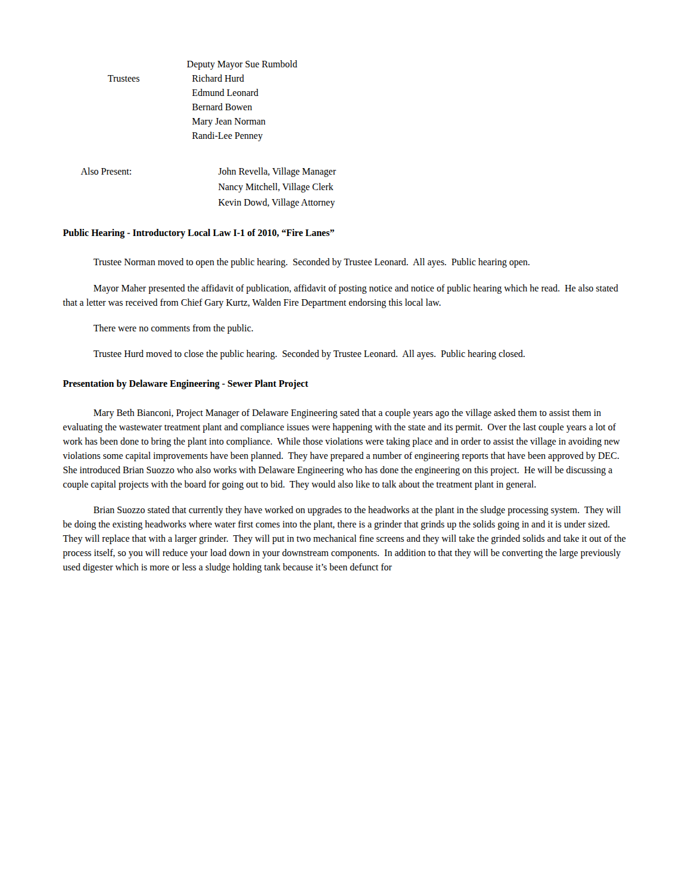| Deputy Mayor Sue Rumbold |
| Trustees | Richard Hurd |
| | Edmund Leonard |
| | Bernard Bowen |
| | Mary Jean Norman |
| | Randi-Lee Penney |
| Also Present: | John Revella, Village Manager |
| | Nancy Mitchell, Village Clerk |
| | Kevin Dowd, Village Attorney |
Public Hearing - Introductory Local Law I-1 of 2010, “Fire Lanes”
Trustee Norman moved to open the public hearing. Seconded by Trustee Leonard. All ayes. Public hearing open.
Mayor Maher presented the affidavit of publication, affidavit of posting notice and notice of public hearing which he read. He also stated that a letter was received from Chief Gary Kurtz, Walden Fire Department endorsing this local law.
There were no comments from the public.
Trustee Hurd moved to close the public hearing. Seconded by Trustee Leonard. All ayes. Public hearing closed.
Presentation by Delaware Engineering - Sewer Plant Project
Mary Beth Bianconi, Project Manager of Delaware Engineering sated that a couple years ago the village asked them to assist them in evaluating the wastewater treatment plant and compliance issues were happening with the state and its permit. Over the last couple years a lot of work has been done to bring the plant into compliance. While those violations were taking place and in order to assist the village in avoiding new violations some capital improvements have been planned. They have prepared a number of engineering reports that have been approved by DEC. She introduced Brian Suozzo who also works with Delaware Engineering who has done the engineering on this project. He will be discussing a couple capital projects with the board for going out to bid. They would also like to talk about the treatment plant in general.
Brian Suozzo stated that currently they have worked on upgrades to the headworks at the plant in the sludge processing system. They will be doing the existing headworks where water first comes into the plant, there is a grinder that grinds up the solids going in and it is under sized. They will replace that with a larger grinder. They will put in two mechanical fine screens and they will take the grinded solids and take it out of the process itself, so you will reduce your load down in your downstream components. In addition to that they will be converting the large previously used digester which is more or less a sludge holding tank because it’s been defunct for